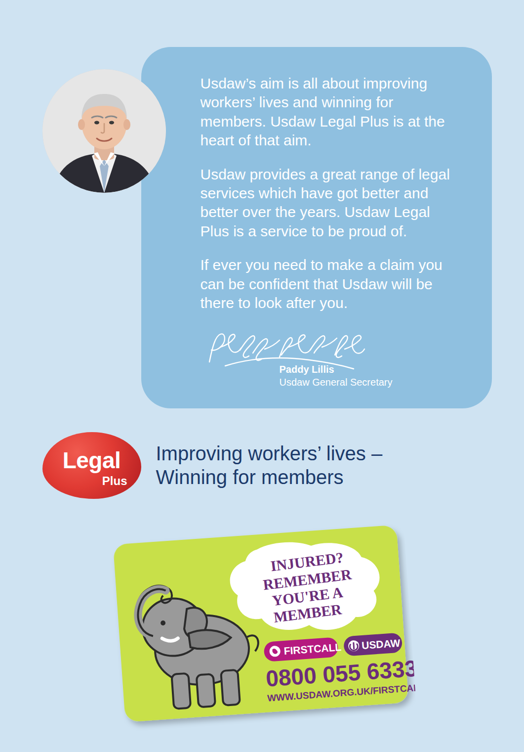Usdaw’s aim is all about improving workers’ lives and winning for members. Usdaw Legal Plus is at the heart of that aim.
Usdaw provides a great range of legal services which have got better and better over the years. Usdaw Legal Plus is a service to be proud of.
If ever you need to make a claim you can be confident that Usdaw will be there to look after you.
Paddy Lillis Usdaw General Secretary
Legal
Plus
Improving workers’ lives –
Winning for members
INJURED? REMEMBER YOU'RE A MEMBER FIRSTCALL USDAW 0800 055 6333 WWW.USDAW.ORG.UK/FIRSTCALL
Card text: Injured? Remember you're a member. Firstcall. Usdaw. 0800 055 6333. www.usdaw.org.uk/firstcall